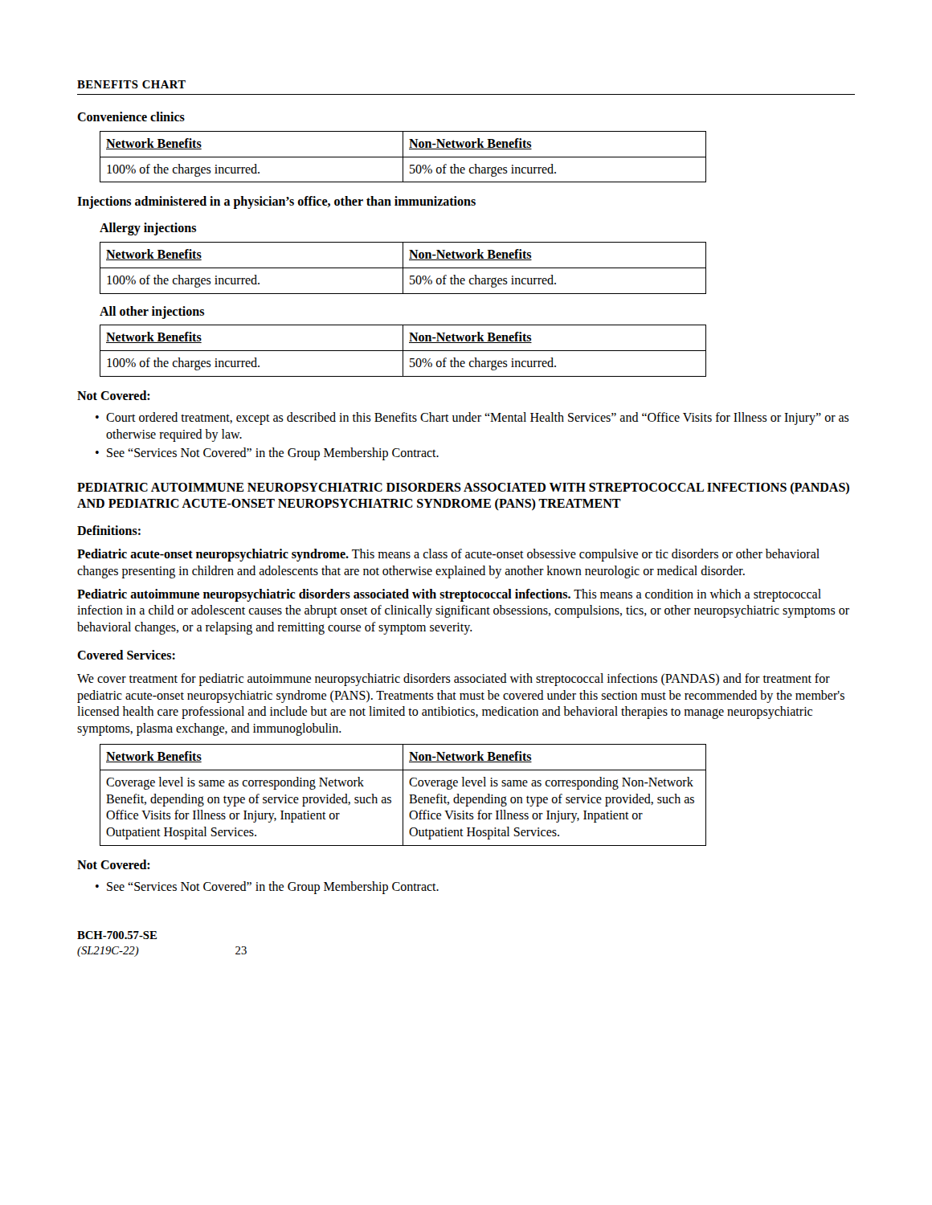BENEFITS CHART
Convenience clinics
| Network Benefits | Non-Network Benefits |
| --- | --- |
| 100% of the charges incurred. | 50% of the charges incurred. |
Injections administered in a physician’s office, other than immunizations
Allergy injections
| Network Benefits | Non-Network Benefits |
| --- | --- |
| 100% of the charges incurred. | 50% of the charges incurred. |
All other injections
| Network Benefits | Non-Network Benefits |
| --- | --- |
| 100% of the charges incurred. | 50% of the charges incurred. |
Not Covered:
Court ordered treatment, except as described in this Benefits Chart under “Mental Health Services” and “Office Visits for Illness or Injury” or as otherwise required by law.
See “Services Not Covered” in the Group Membership Contract.
Pediatric Autoimmune Neuropsychiatric Disorders Associated with Streptococcal Infections (PANDAS) and Pediatric Acute-Onset Neuropsychiatric Syndrome (PANS) Treatment
Definitions:
Pediatric acute-onset neuropsychiatric syndrome. This means a class of acute-onset obsessive compulsive or tic disorders or other behavioral changes presenting in children and adolescents that are not otherwise explained by another known neurologic or medical disorder.
Pediatric autoimmune neuropsychiatric disorders associated with streptococcal infections. This means a condition in which a streptococcal infection in a child or adolescent causes the abrupt onset of clinically significant obsessions, compulsions, tics, or other neuropsychiatric symptoms or behavioral changes, or a relapsing and remitting course of symptom severity.
Covered Services:
We cover treatment for pediatric autoimmune neuropsychiatric disorders associated with streptococcal infections (PANDAS) and for treatment for pediatric acute-onset neuropsychiatric syndrome (PANS). Treatments that must be covered under this section must be recommended by the member's licensed health care professional and include but are not limited to antibiotics, medication and behavioral therapies to manage neuropsychiatric symptoms, plasma exchange, and immunoglobulin.
| Network Benefits | Non-Network Benefits |
| --- | --- |
| Coverage level is same as corresponding Network Benefit, depending on type of service provided, such as Office Visits for Illness or Injury, Inpatient or Outpatient Hospital Services. | Coverage level is same as corresponding Non-Network Benefit, depending on type of service provided, such as Office Visits for Illness or Injury, Inpatient or Outpatient Hospital Services. |
Not Covered:
See “Services Not Covered” in the Group Membership Contract.
BCH-700.57-SE
(SL219C-22) 23